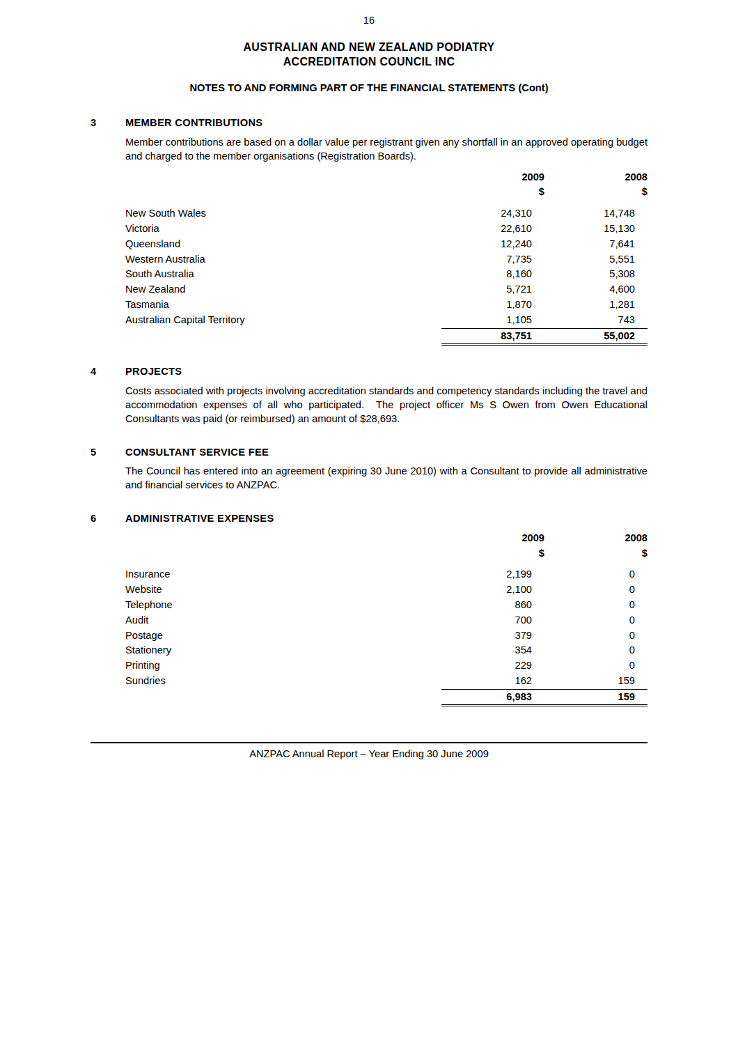16
AUSTRALIAN AND NEW ZEALAND PODIATRY
ACCREDITATION COUNCIL INC
NOTES TO AND FORMING PART OF THE FINANCIAL STATEMENTS (Cont)
3 MEMBER CONTRIBUTIONS
Member contributions are based on a dollar value per registrant given any shortfall in an approved operating budget and charged to the member organisations (Registration Boards).
| | 2009 | 2008 |
| --- | --- | --- |
| | $ | $ |
| New South Wales | 24,310 | 14,748 |
| Victoria | 22,610 | 15,130 |
| Queensland | 12,240 | 7,641 |
| Western Australia | 7,735 | 5,551 |
| South Australia | 8,160 | 5,308 |
| New Zealand | 5,721 | 4,600 |
| Tasmania | 1,870 | 1,281 |
| Australian Capital Territory | 1,105 | 743 |
| | 83,751 | 55,002 |
4 PROJECTS
Costs associated with projects involving accreditation standards and competency standards including the travel and accommodation expenses of all who participated. The project officer Ms S Owen from Owen Educational Consultants was paid (or reimbursed) an amount of $28,693.
5 CONSULTANT SERVICE FEE
The Council has entered into an agreement (expiring 30 June 2010) with a Consultant to provide all administrative and financial services to ANZPAC.
6 ADMINISTRATIVE EXPENSES
| | 2009 | 2008 |
| --- | --- | --- |
| | $ | $ |
| Insurance | 2,199 | 0 |
| Website | 2,100 | 0 |
| Telephone | 860 | 0 |
| Audit | 700 | 0 |
| Postage | 379 | 0 |
| Stationery | 354 | 0 |
| Printing | 229 | 0 |
| Sundries | 162 | 159 |
| | 6,983 | 159 |
ANZPAC Annual Report – Year Ending 30 June 2009